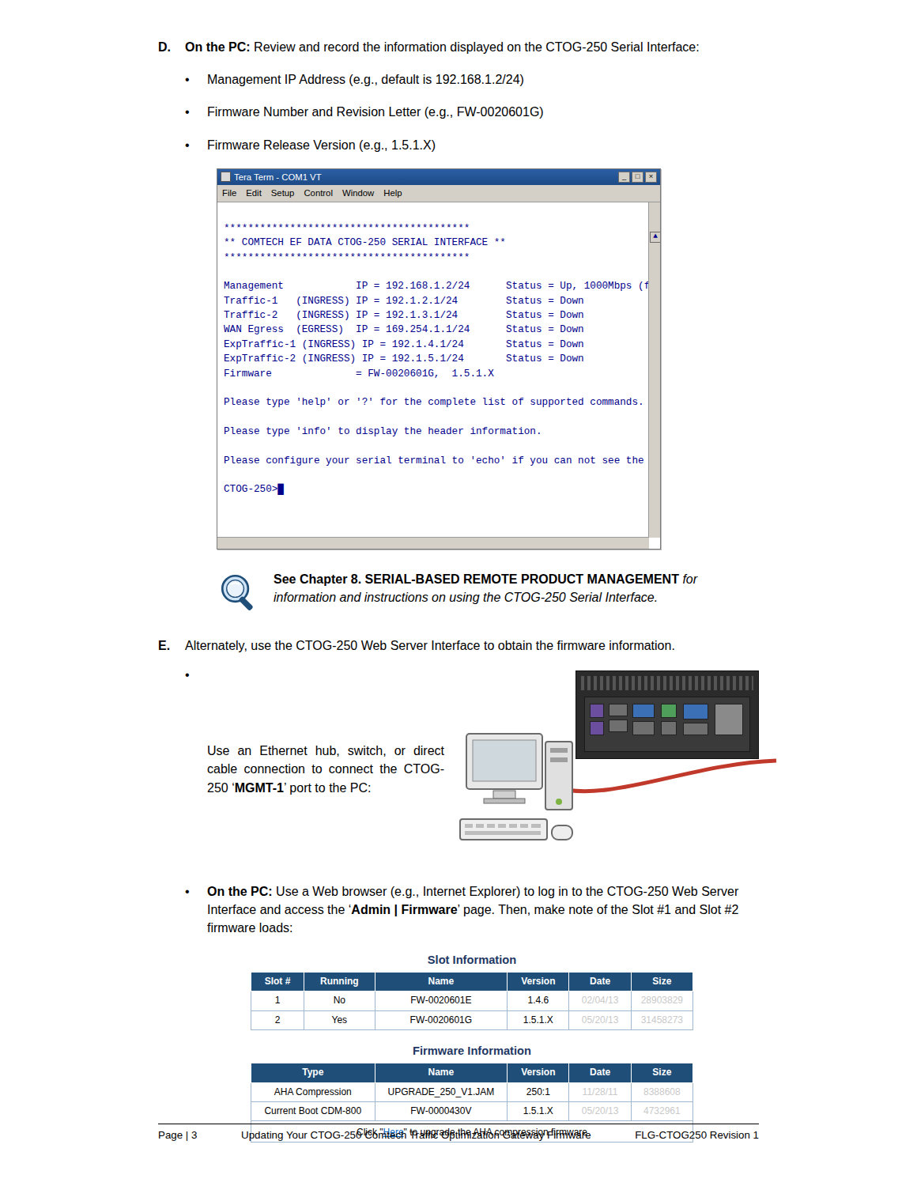D.
On the PC: Review and record the information displayed on the CTOG-250 Serial Interface:
•Management IP Address (e.g., default is 192.168.1.2/24)
•Firmware Number and Revision Letter (e.g., FW-0020601G)
•Firmware Release Version (e.g., 1.5.1.X)
Tera Term - COM1 VT
_
□
×
File Edit Setup Control Window Help
***************************************** ** COMTECH EF DATA CTOG-250 SERIAL INTERFACE ** ***************************************** Management IP = 192.168.1.2/24 Status = Up, 1000Mbps (full-duplex) Traffic-1 (INGRESS) IP = 192.1.2.1/24 Status = Down Traffic-2 (INGRESS) IP = 192.1.3.1/24 Status = Down WAN Egress (EGRESS) IP = 169.254.1.1/24 Status = Down ExpTraffic-1 (INGRESS) IP = 192.1.4.1/24 Status = Down ExpTraffic-2 (INGRESS) IP = 192.1.5.1/24 Status = Down Firmware = FW-0020601G, 1.5.1.X Please type 'help' or '?' for the complete list of supported commands. Please type 'info' to display the header information. Please configure your serial terminal to 'echo' if you can not see the characters typed. CTOG-250>█
▲
◀
See Chapter 8. SERIAL-BASED REMOTE PRODUCT MANAGEMENT for information and instructions on using the CTOG-250 Serial Interface.
E.
Alternately, use the CTOG-250 Web Server Interface to obtain the firmware information.
•
Use an Ethernet hub, switch, or direct cable connection to connect the CTOG-250 ‘MGMT-1’ port to the PC:
• On the PC: Use a Web browser (e.g., Internet Explorer) to log in to the CTOG-250 Web Server Interface and access the ‘Admin | Firmware’ page. Then, make note of the Slot #1 and Slot #2 firmware loads:
Slot Information
| Slot # | Running | Name | Version | Date | Size |
| --- | --- | --- | --- | --- | --- |
| 1 | No | FW-0020601E | 1.4.6 | 02/04/13 | 28903829 |
| 2 | Yes | FW-0020601G | 1.5.1.X | 05/20/13 | 31458273 |
Firmware Information
| Type | Name | Version | Date | Size |
| --- | --- | --- | --- | --- |
| AHA Compression | UPGRADE_250_V1.JAM | 250:1 | 11/28/11 | 8388608 |
| Current Boot CDM-800 | FW-0000430V | 1.5.1.X | 05/20/13 | 4732961 |
Click "Here" to upgrade the AHA compression firmware
Page | 3
Updating Your CTOG-250 Comtech Traffic Optimization Gateway Firmware
FLG-CTOG250 Revision 1